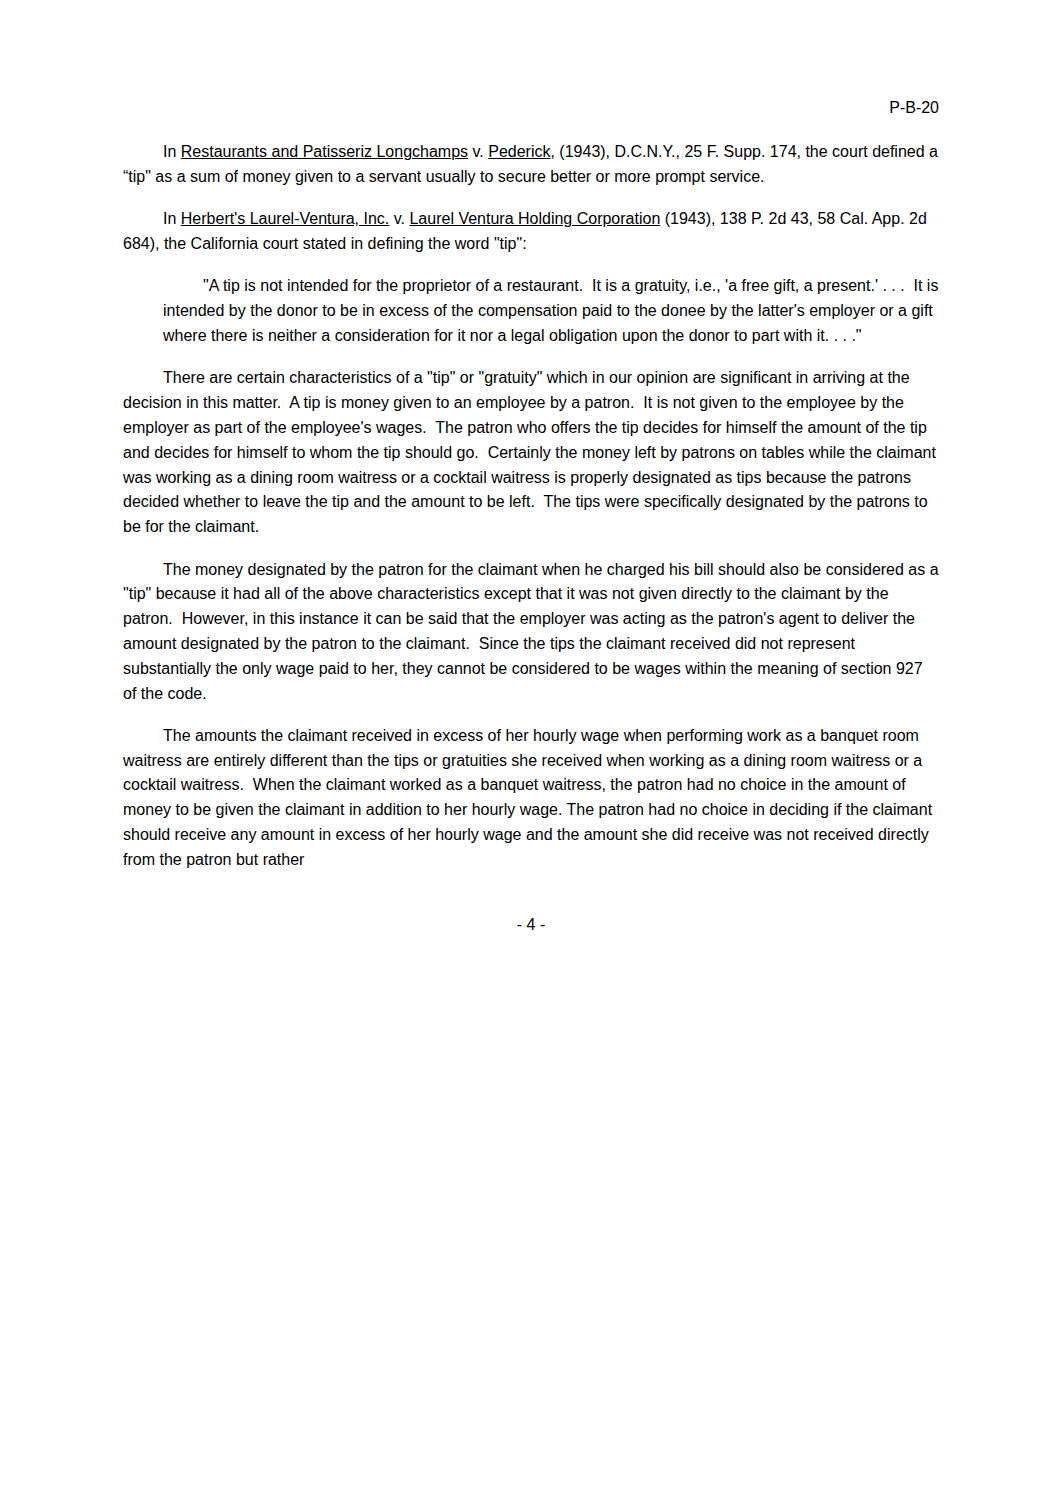P-B-20
In Restaurants and Patisseriz Longchamps v. Pederick, (1943), D.C.N.Y., 25 F. Supp. 174, the court defined a “tip" as a sum of money given to a servant usually to secure better or more prompt service.
In Herbert's Laurel-Ventura, Inc. v. Laurel Ventura Holding Corporation (1943), 138 P. 2d 43, 58 Cal. App. 2d 684), the California court stated in defining the word "tip":
"A tip is not intended for the proprietor of a restaurant. It is a gratuity, i.e., 'a free gift, a present.' . . . It is intended by the donor to be in excess of the compensation paid to the donee by the latter's employer or a gift where there is neither a consideration for it nor a legal obligation upon the donor to part with it. . . ."
There are certain characteristics of a "tip" or "gratuity" which in our opinion are significant in arriving at the decision in this matter. A tip is money given to an employee by a patron. It is not given to the employee by the employer as part of the employee's wages. The patron who offers the tip decides for himself the amount of the tip and decides for himself to whom the tip should go. Certainly the money left by patrons on tables while the claimant was working as a dining room waitress or a cocktail waitress is properly designated as tips because the patrons decided whether to leave the tip and the amount to be left. The tips were specifically designated by the patrons to be for the claimant.
The money designated by the patron for the claimant when he charged his bill should also be considered as a "tip" because it had all of the above characteristics except that it was not given directly to the claimant by the patron. However, in this instance it can be said that the employer was acting as the patron's agent to deliver the amount designated by the patron to the claimant. Since the tips the claimant received did not represent substantially the only wage paid to her, they cannot be considered to be wages within the meaning of section 927 of the code.
The amounts the claimant received in excess of her hourly wage when performing work as a banquet room waitress are entirely different than the tips or gratuities she received when working as a dining room waitress or a cocktail waitress. When the claimant worked as a banquet waitress, the patron had no choice in the amount of money to be given the claimant in addition to her hourly wage. The patron had no choice in deciding if the claimant should receive any amount in excess of her hourly wage and the amount she did receive was not received directly from the patron but rather
- 4 -